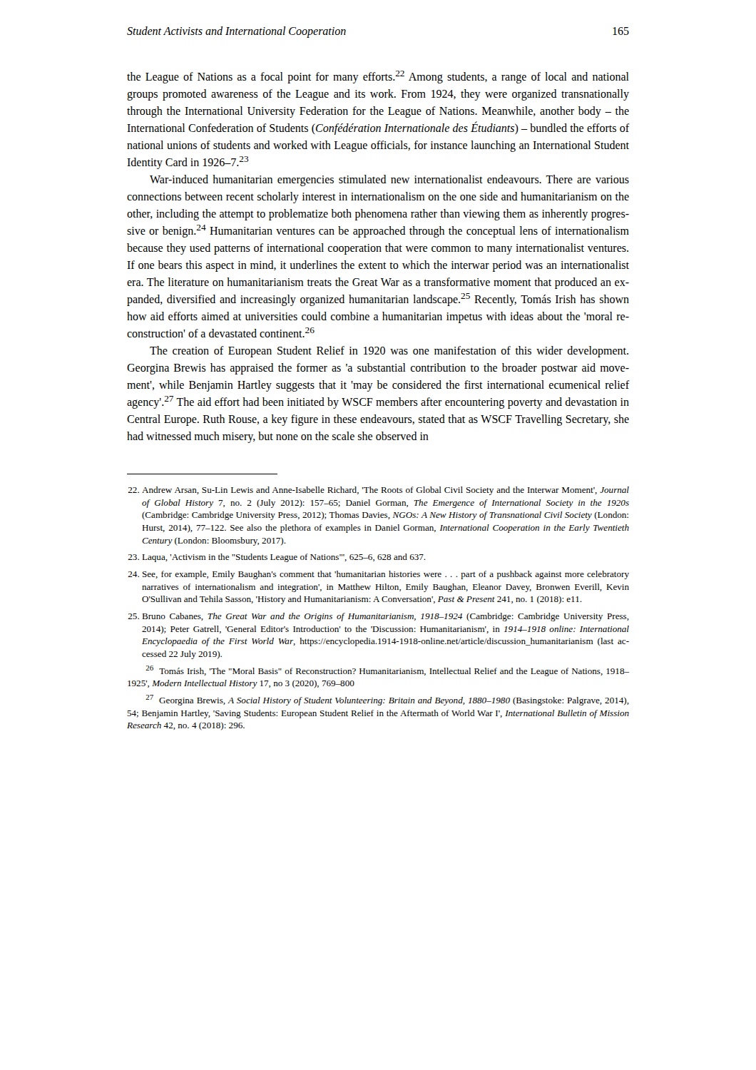Student Activists and International Cooperation 165
the League of Nations as a focal point for many efforts.22 Among students, a range of local and national groups promoted awareness of the League and its work. From 1924, they were organized transnationally through the International University Federation for the League of Nations. Meanwhile, another body – the International Confederation of Students (Confédération Internationale des Étudiants) – bundled the efforts of national unions of students and worked with League officials, for instance launching an International Student Identity Card in 1926–7.23
War-induced humanitarian emergencies stimulated new internationalist endeavours. There are various connections between recent scholarly interest in internationalism on the one side and humanitarianism on the other, including the attempt to problematize both phenomena rather than viewing them as inherently progressive or benign.24 Humanitarian ventures can be approached through the conceptual lens of internationalism because they used patterns of international cooperation that were common to many internationalist ventures. If one bears this aspect in mind, it underlines the extent to which the interwar period was an internationalist era. The literature on humanitarianism treats the Great War as a transformative moment that produced an expanded, diversified and increasingly organized humanitarian landscape.25 Recently, Tomás Irish has shown how aid efforts aimed at universities could combine a humanitarian impetus with ideas about the 'moral reconstruction' of a devastated continent.26
The creation of European Student Relief in 1920 was one manifestation of this wider development. Georgina Brewis has appraised the former as 'a substantial contribution to the broader postwar aid movement', while Benjamin Hartley suggests that it 'may be considered the first international ecumenical relief agency'.27 The aid effort had been initiated by WSCF members after encountering poverty and devastation in Central Europe. Ruth Rouse, a key figure in these endeavours, stated that as WSCF Travelling Secretary, she had witnessed much misery, but none on the scale she observed in
Andrew Arsan, Su-Lin Lewis and Anne-Isabelle Richard, 'The Roots of Global Civil Society and the Interwar Moment', Journal of Global History 7, no. 2 (July 2012): 157–65; Daniel Gorman, The Emergence of International Society in the 1920s (Cambridge: Cambridge University Press, 2012); Thomas Davies, NGOs: A New History of Transnational Civil Society (London: Hurst, 2014), 77–122. See also the plethora of examples in Daniel Gorman, International Cooperation in the Early Twentieth Century (London: Bloomsbury, 2017).
Laqua, 'Activism in the "Students League of Nations"', 625–6, 628 and 637.
See, for example, Emily Baughan's comment that 'humanitarian histories were . . . part of a pushback against more celebratory narratives of internationalism and integration', in Matthew Hilton, Emily Baughan, Eleanor Davey, Bronwen Everill, Kevin O'Sullivan and Tehila Sasson, 'History and Humanitarianism: A Conversation', Past & Present 241, no. 1 (2018): e11.
Bruno Cabanes, The Great War and the Origins of Humanitarianism, 1918–1924 (Cambridge: Cambridge University Press, 2014); Peter Gatrell, 'General Editor's Introduction' to the 'Discussion: Humanitarianism', in 1914–1918 online: International Encyclopaedia of the First World War, https://encyclopedia.1914-1918-online.net/article/discussion_humanitarianism (last accessed 22 July 2019).
26 Tomás Irish, 'The "Moral Basis" of Reconstruction? Humanitarianism, Intellectual Relief and the League of Nations, 1918–1925', Modern Intellectual History 17, no 3 (2020), 769–800
27 Georgina Brewis, A Social History of Student Volunteering: Britain and Beyond, 1880–1980 (Basingstoke: Palgrave, 2014), 54; Benjamin Hartley, 'Saving Students: European Student Relief in the Aftermath of World War I', International Bulletin of Mission Research 42, no. 4 (2018): 296.